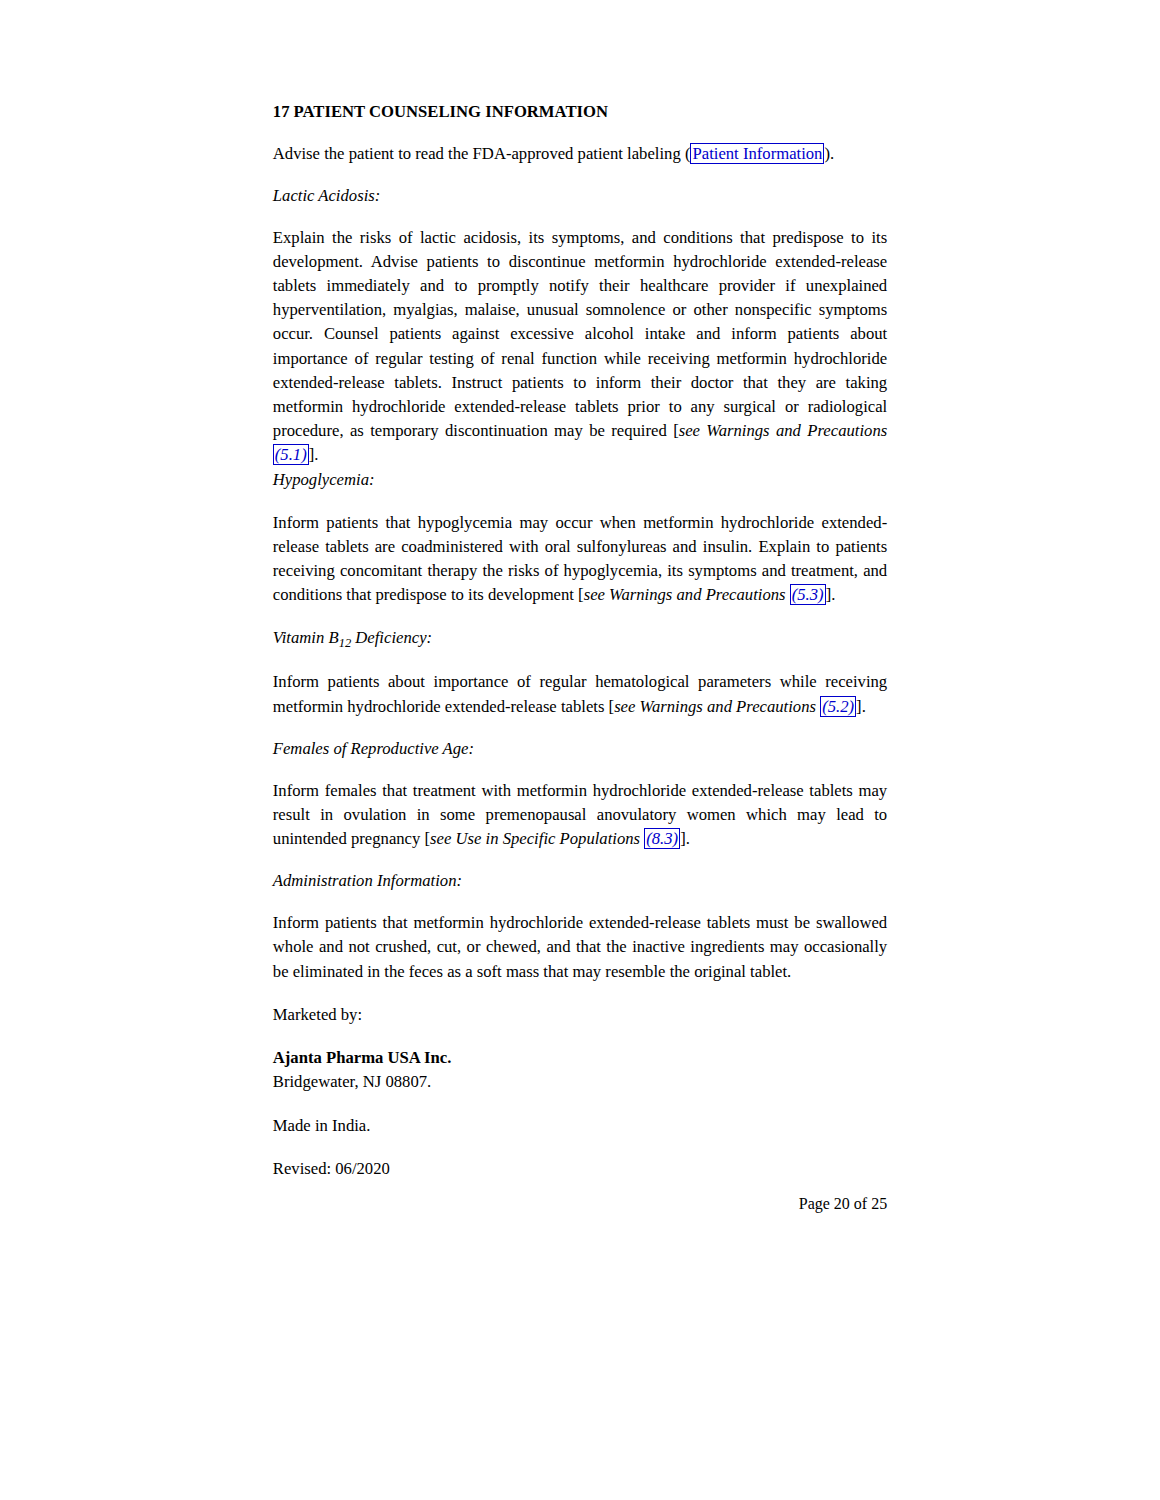17 PATIENT COUNSELING INFORMATION
Advise the patient to read the FDA-approved patient labeling (Patient Information).
Lactic Acidosis:
Explain the risks of lactic acidosis, its symptoms, and conditions that predispose to its development. Advise patients to discontinue metformin hydrochloride extended-release tablets immediately and to promptly notify their healthcare provider if unexplained hyperventilation, myalgias, malaise, unusual somnolence or other nonspecific symptoms occur. Counsel patients against excessive alcohol intake and inform patients about importance of regular testing of renal function while receiving metformin hydrochloride extended-release tablets. Instruct patients to inform their doctor that they are taking metformin hydrochloride extended-release tablets prior to any surgical or radiological procedure, as temporary discontinuation may be required [see Warnings and Precautions (5.1)].
Hypoglycemia:
Inform patients that hypoglycemia may occur when metformin hydrochloride extended-release tablets are coadministered with oral sulfonylureas and insulin. Explain to patients receiving concomitant therapy the risks of hypoglycemia, its symptoms and treatment, and conditions that predispose to its development [see Warnings and Precautions (5.3)].
Vitamin B12 Deficiency:
Inform patients about importance of regular hematological parameters while receiving metformin hydrochloride extended-release tablets [see Warnings and Precautions (5.2)].
Females of Reproductive Age:
Inform females that treatment with metformin hydrochloride extended-release tablets may result in ovulation in some premenopausal anovulatory women which may lead to unintended pregnancy [see Use in Specific Populations (8.3)].
Administration Information:
Inform patients that metformin hydrochloride extended-release tablets must be swallowed whole and not crushed, cut, or chewed, and that the inactive ingredients may occasionally be eliminated in the feces as a soft mass that may resemble the original tablet.
Marketed by:
Ajanta Pharma USA Inc.
Bridgewater, NJ 08807.
Made in India.
Revised: 06/2020
Page 20 of 25